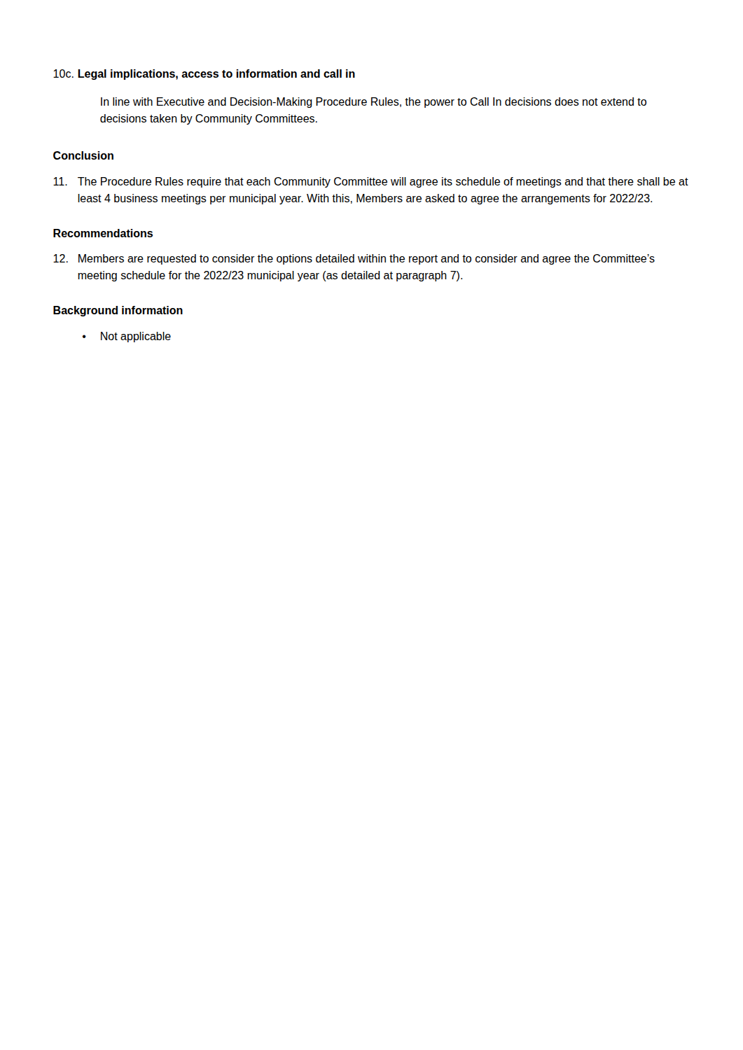10c. Legal implications, access to information and call in
In line with Executive and Decision-Making Procedure Rules, the power to Call In decisions does not extend to decisions taken by Community Committees.
Conclusion
11. The Procedure Rules require that each Community Committee will agree its schedule of meetings and that there shall be at least 4 business meetings per municipal year. With this, Members are asked to agree the arrangements for 2022/23.
Recommendations
12. Members are requested to consider the options detailed within the report and to consider and agree the Committee’s meeting schedule for the 2022/23 municipal year (as detailed at paragraph 7).
Background information
Not applicable